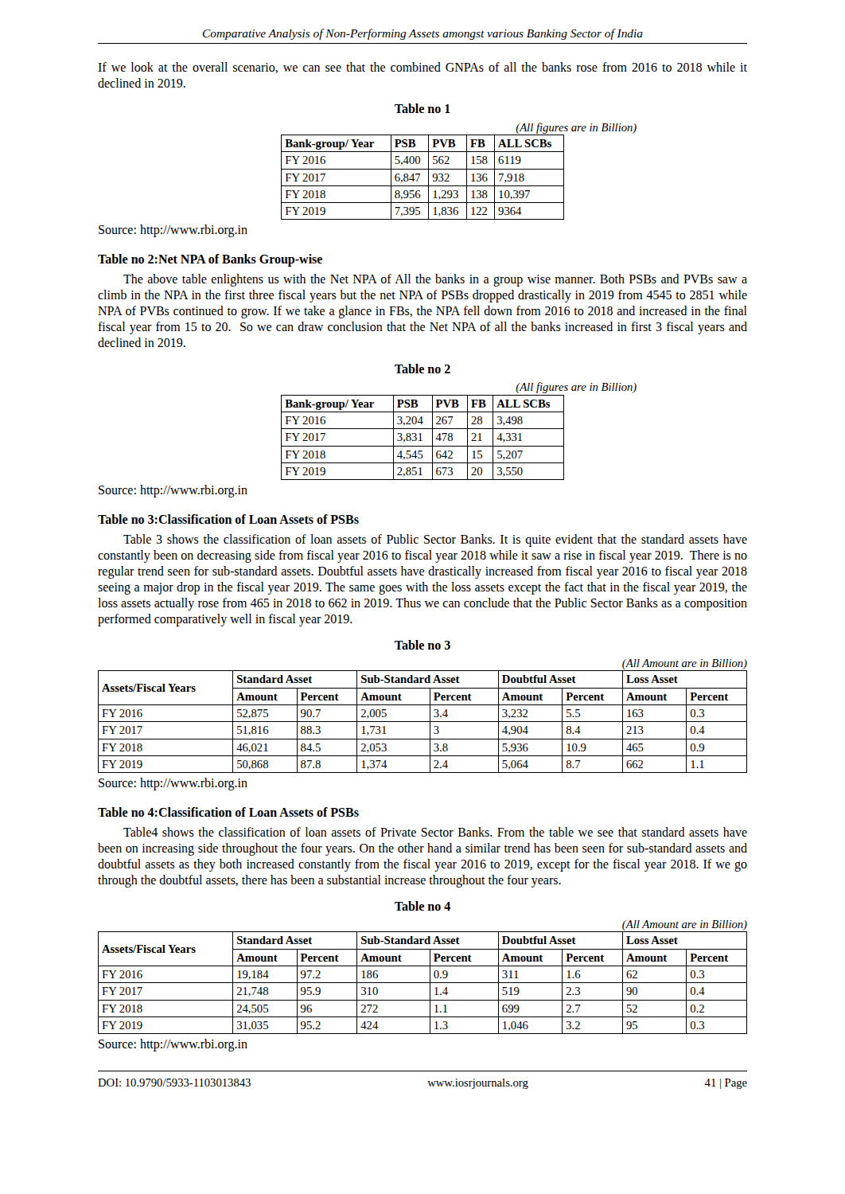Comparative Analysis of Non-Performing Assets amongst various Banking Sector of India
If we look at the overall scenario, we can see that the combined GNPAs of all the banks rose from 2016 to 2018 while it declined in 2019.
Table no 1
(All figures are in Billion)
| Bank-group/ Year | PSB | PVB | FB | ALL SCBs |
| --- | --- | --- | --- | --- |
| FY 2016 | 5,400 | 562 | 158 | 6119 |
| FY 2017 | 6,847 | 932 | 136 | 7,918 |
| FY 2018 | 8,956 | 1,293 | 138 | 10,397 |
| FY 2019 | 7,395 | 1,836 | 122 | 9364 |
Source: http://www.rbi.org.in
Table no 2:Net NPA of Banks Group-wise
The above table enlightens us with the Net NPA of All the banks in a group wise manner. Both PSBs and PVBs saw a climb in the NPA in the first three fiscal years but the net NPA of PSBs dropped drastically in 2019 from 4545 to 2851 while NPA of PVBs continued to grow. If we take a glance in FBs, the NPA fell down from 2016 to 2018 and increased in the final fiscal year from 15 to 20. So we can draw conclusion that the Net NPA of all the banks increased in first 3 fiscal years and declined in 2019.
Table no 2
(All figures are in Billion)
| Bank-group/ Year | PSB | PVB | FB | ALL SCBs |
| --- | --- | --- | --- | --- |
| FY 2016 | 3,204 | 267 | 28 | 3,498 |
| FY 2017 | 3,831 | 478 | 21 | 4,331 |
| FY 2018 | 4,545 | 642 | 15 | 5,207 |
| FY 2019 | 2,851 | 673 | 20 | 3,550 |
Source: http://www.rbi.org.in
Table no 3:Classification of Loan Assets of PSBs
Table 3 shows the classification of loan assets of Public Sector Banks. It is quite evident that the standard assets have constantly been on decreasing side from fiscal year 2016 to fiscal year 2018 while it saw a rise in fiscal year 2019. There is no regular trend seen for sub-standard assets. Doubtful assets have drastically increased from fiscal year 2016 to fiscal year 2018 seeing a major drop in the fiscal year 2019. The same goes with the loss assets except the fact that in the fiscal year 2019, the loss assets actually rose from 465 in 2018 to 662 in 2019. Thus we can conclude that the Public Sector Banks as a composition performed comparatively well in fiscal year 2019.
Table no 3
(All Amount are in Billion)
| Assets/Fiscal Years | Standard Asset | Sub-Standard Asset | Doubtful Asset | Loss Asset |
| --- | --- | --- | --- | --- |
| Amount | Percent | Amount | Percent | Amount | Percent | Amount | Percent |
| FY 2016 | 52,875 | 90.7 | 2,005 | 3.4 | 3,232 | 5.5 | 163 | 0.3 |
| FY 2017 | 51,816 | 88.3 | 1,731 | 3 | 4,904 | 8.4 | 213 | 0.4 |
| FY 2018 | 46,021 | 84.5 | 2,053 | 3.8 | 5,936 | 10.9 | 465 | 0.9 |
| FY 2019 | 50,868 | 87.8 | 1,374 | 2.4 | 5,064 | 8.7 | 662 | 1.1 |
Source: http://www.rbi.org.in
Table no 4:Classification of Loan Assets of PSBs
Table4 shows the classification of loan assets of Private Sector Banks. From the table we see that standard assets have been on increasing side throughout the four years. On the other hand a similar trend has been seen for sub-standard assets and doubtful assets as they both increased constantly from the fiscal year 2016 to 2019, except for the fiscal year 2018. If we go through the doubtful assets, there has been a substantial increase throughout the four years.
Table no 4
(All Amount are in Billion)
| Assets/Fiscal Years | Standard Asset | Sub-Standard Asset | Doubtful Asset | Loss Asset |
| --- | --- | --- | --- | --- |
| Amount | Percent | Amount | Percent | Amount | Percent | Amount | Percent |
| FY 2016 | 19,184 | 97.2 | 186 | 0.9 | 311 | 1.6 | 62 | 0.3 |
| FY 2017 | 21,748 | 95.9 | 310 | 1.4 | 519 | 2.3 | 90 | 0.4 |
| FY 2018 | 24,505 | 96 | 272 | 1.1 | 699 | 2.7 | 52 | 0.2 |
| FY 2019 | 31,035 | 95.2 | 424 | 1.3 | 1,046 | 3.2 | 95 | 0.3 |
Source: http://www.rbi.org.in
DOI: 10.9790/5933-1103013843 www.iosrjournals.org 41 | Page